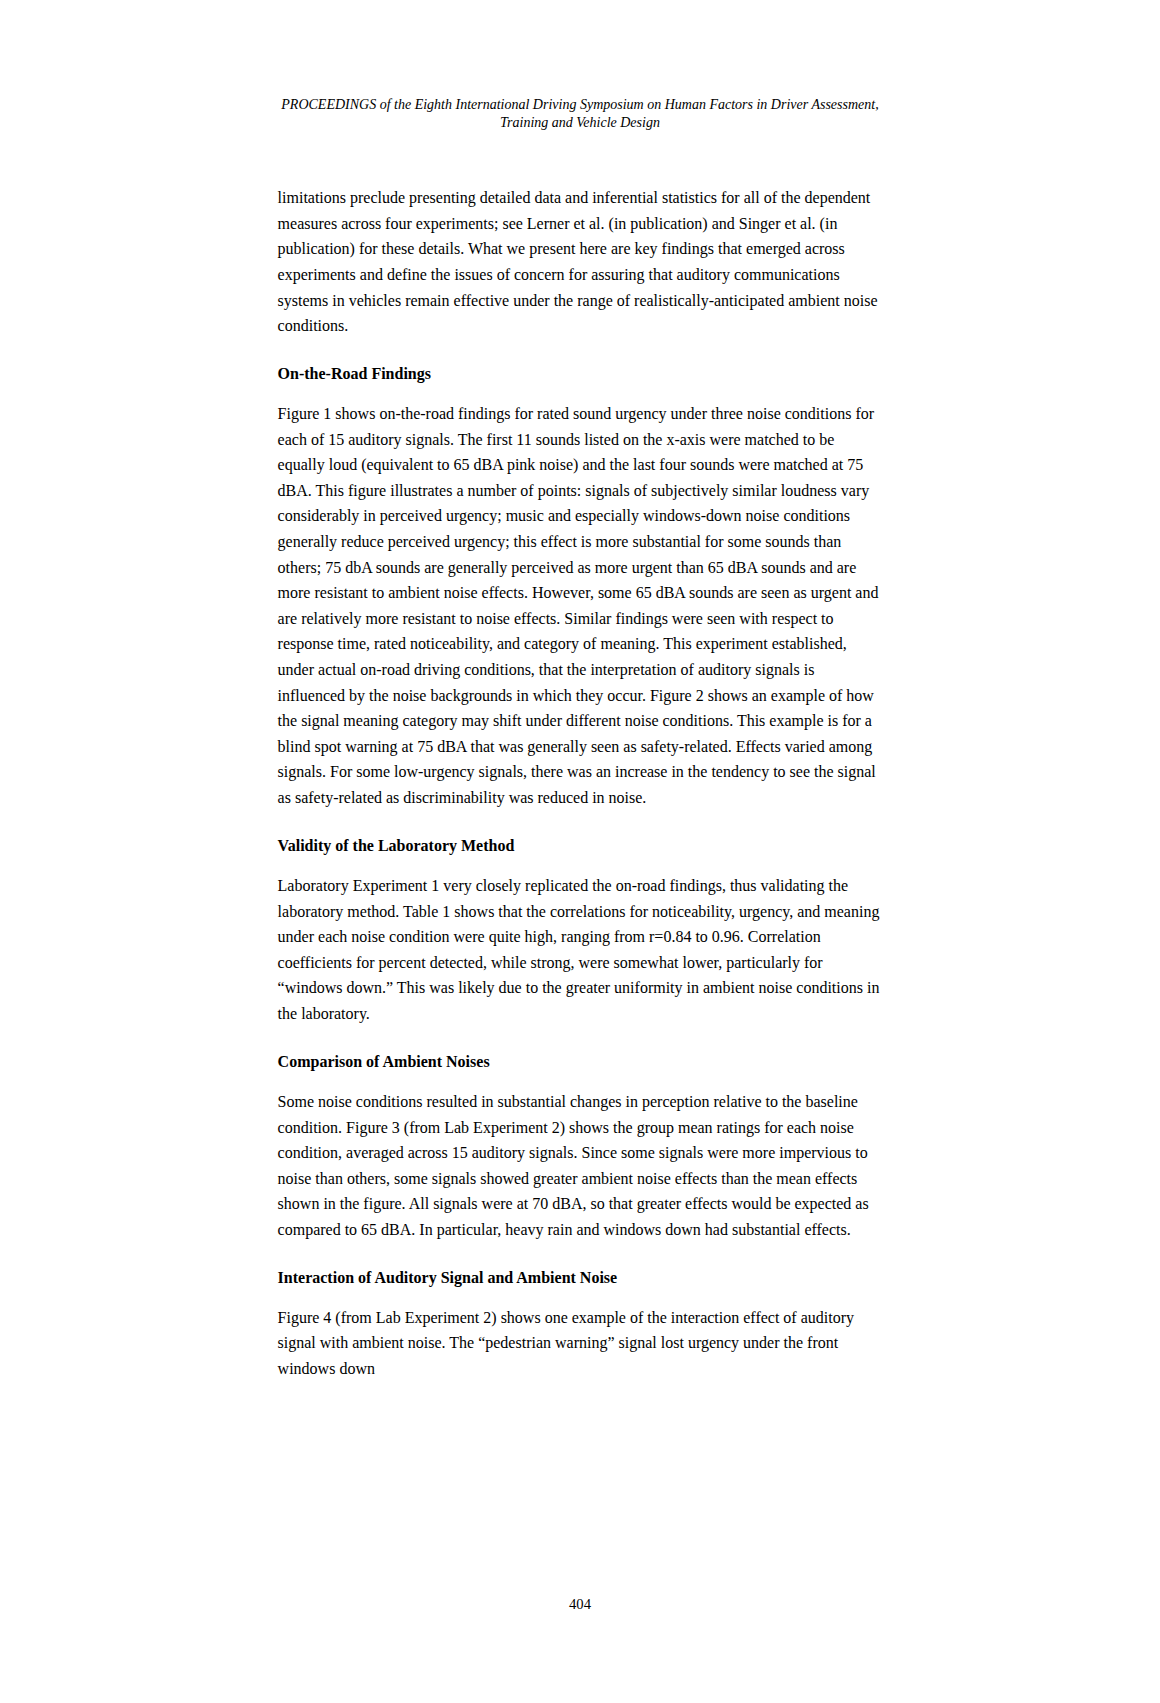PROCEEDINGS of the Eighth International Driving Symposium on Human Factors in Driver Assessment, Training and Vehicle Design
limitations preclude presenting detailed data and inferential statistics for all of the dependent measures across four experiments; see Lerner et al. (in publication) and Singer et al. (in publication) for these details. What we present here are key findings that emerged across experiments and define the issues of concern for assuring that auditory communications systems in vehicles remain effective under the range of realistically-anticipated ambient noise conditions.
On-the-Road Findings
Figure 1 shows on-the-road findings for rated sound urgency under three noise conditions for each of 15 auditory signals. The first 11 sounds listed on the x-axis were matched to be equally loud (equivalent to 65 dBA pink noise) and the last four sounds were matched at 75 dBA. This figure illustrates a number of points: signals of subjectively similar loudness vary considerably in perceived urgency; music and especially windows-down noise conditions generally reduce perceived urgency; this effect is more substantial for some sounds than others; 75 dbA sounds are generally perceived as more urgent than 65 dBA sounds and are more resistant to ambient noise effects. However, some 65 dBA sounds are seen as urgent and are relatively more resistant to noise effects. Similar findings were seen with respect to response time, rated noticeability, and category of meaning. This experiment established, under actual on-road driving conditions, that the interpretation of auditory signals is influenced by the noise backgrounds in which they occur. Figure 2 shows an example of how the signal meaning category may shift under different noise conditions. This example is for a blind spot warning at 75 dBA that was generally seen as safety-related. Effects varied among signals. For some low-urgency signals, there was an increase in the tendency to see the signal as safety-related as discriminability was reduced in noise.
Validity of the Laboratory Method
Laboratory Experiment 1 very closely replicated the on-road findings, thus validating the laboratory method. Table 1 shows that the correlations for noticeability, urgency, and meaning under each noise condition were quite high, ranging from r=0.84 to 0.96. Correlation coefficients for percent detected, while strong, were somewhat lower, particularly for “windows down.” This was likely due to the greater uniformity in ambient noise conditions in the laboratory.
Comparison of Ambient Noises
Some noise conditions resulted in substantial changes in perception relative to the baseline condition. Figure 3 (from Lab Experiment 2) shows the group mean ratings for each noise condition, averaged across 15 auditory signals. Since some signals were more impervious to noise than others, some signals showed greater ambient noise effects than the mean effects shown in the figure. All signals were at 70 dBA, so that greater effects would be expected as compared to 65 dBA. In particular, heavy rain and windows down had substantial effects.
Interaction of Auditory Signal and Ambient Noise
Figure 4 (from Lab Experiment 2) shows one example of the interaction effect of auditory signal with ambient noise. The “pedestrian warning” signal lost urgency under the front windows down
404